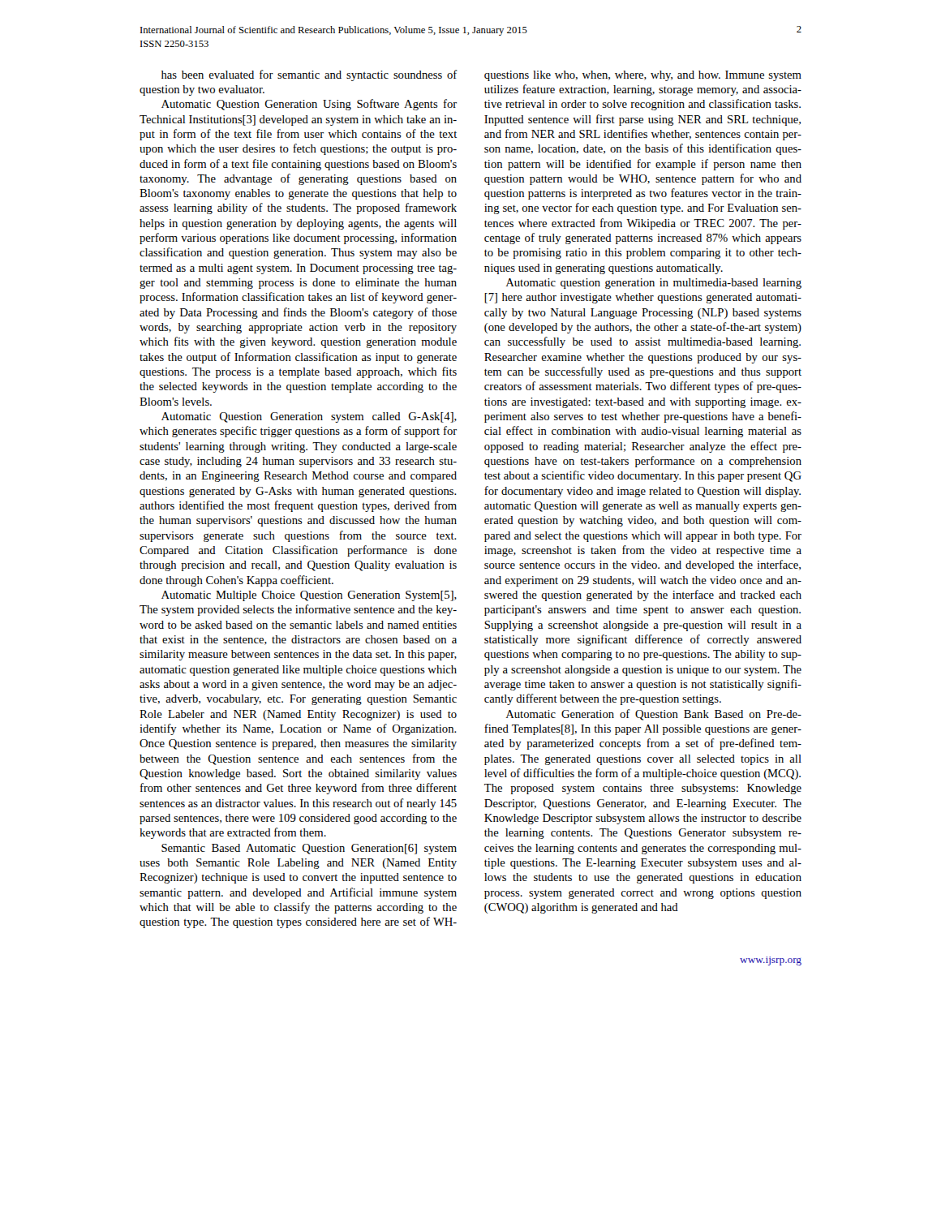International Journal of Scientific and Research Publications, Volume 5, Issue 1, January 2015
ISSN 2250-3153
2
has been evaluated for semantic and syntactic soundness of question by two evaluator.
Automatic Question Generation Using Software Agents for Technical Institutions[3] developed an system in which take an input in form of the text file from user which contains of the text upon which the user desires to fetch questions; the output is produced in form of a text file containing questions based on Bloom's taxonomy. The advantage of generating questions based on Bloom's taxonomy enables to generate the questions that help to assess learning ability of the students. The proposed framework helps in question generation by deploying agents, the agents will perform various operations like document processing, information classification and question generation. Thus system may also be termed as a multi agent system. In Document processing tree tagger tool and stemming process is done to eliminate the human process. Information classification takes an list of keyword generated by Data Processing and finds the Bloom's category of those words, by searching appropriate action verb in the repository which fits with the given keyword. question generation module takes the output of Information classification as input to generate questions. The process is a template based approach, which fits the selected keywords in the question template according to the Bloom's levels.
Automatic Question Generation system called G-Ask[4], which generates specific trigger questions as a form of support for students' learning through writing. They conducted a large-scale case study, including 24 human supervisors and 33 research students, in an Engineering Research Method course and compared questions generated by G-Asks with human generated questions. authors identified the most frequent question types, derived from the human supervisors' questions and discussed how the human supervisors generate such questions from the source text. Compared and Citation Classification performance is done through precision and recall, and Question Quality evaluation is done through Cohen's Kappa coefficient.
Automatic Multiple Choice Question Generation System[5], The system provided selects the informative sentence and the keyword to be asked based on the semantic labels and named entities that exist in the sentence, the distractors are chosen based on a similarity measure between sentences in the data set. In this paper, automatic question generated like multiple choice questions which asks about a word in a given sentence, the word may be an adjective, adverb, vocabulary, etc. For generating question Semantic Role Labeler and NER (Named Entity Recognizer) is used to identify whether its Name, Location or Name of Organization. Once Question sentence is prepared, then measures the similarity between the Question sentence and each sentences from the Question knowledge based. Sort the obtained similarity values from other sentences and Get three keyword from three different sentences as an distractor values. In this research out of nearly 145 parsed sentences, there were 109 considered good according to the keywords that are extracted from them.
Semantic Based Automatic Question Generation[6] system uses both Semantic Role Labeling and NER (Named Entity Recognizer) technique is used to convert the inputted sentence to semantic pattern. and developed and Artificial immune system which that will be able to classify the patterns according to the question type. The question types considered here are set of WH-questions like who, when, where, why, and how. Immune system utilizes feature extraction, learning, storage memory, and associative retrieval in order to solve recognition and classification tasks. Inputted sentence will first parse using NER and SRL technique, and from NER and SRL identifies whether, sentences contain person name, location, date, on the basis of this identification question pattern will be identified for example if person name then question pattern would be WHO, sentence pattern for who and question patterns is interpreted as two features vector in the training set, one vector for each question type. and For Evaluation sentences where extracted from Wikipedia or TREC 2007. The percentage of truly generated patterns increased 87% which appears to be promising ratio in this problem comparing it to other techniques used in generating questions automatically.
Automatic question generation in multimedia-based learning [7] here author investigate whether questions generated automatically by two Natural Language Processing (NLP) based systems (one developed by the authors, the other a state-of-the-art system) can successfully be used to assist multimedia-based learning. Researcher examine whether the questions produced by our system can be successfully used as pre-questions and thus support creators of assessment materials. Two different types of pre-questions are investigated: text-based and with supporting image. experiment also serves to test whether pre-questions have a beneficial effect in combination with audio-visual learning material as opposed to reading material; Researcher analyze the effect pre-questions have on test-takers performance on a comprehension test about a scientific video documentary. In this paper present QG for documentary video and image related to Question will display. automatic Question will generate as well as manually experts generated question by watching video, and both question will compared and select the questions which will appear in both type. For image, screenshot is taken from the video at respective time a source sentence occurs in the video. and developed the interface, and experiment on 29 students, will watch the video once and answered the question generated by the interface and tracked each participant's answers and time spent to answer each question. Supplying a screenshot alongside a pre-question will result in a statistically more significant difference of correctly answered questions when comparing to no pre-questions. The ability to supply a screenshot alongside a question is unique to our system. The average time taken to answer a question is not statistically significantly different between the pre-question settings.
Automatic Generation of Question Bank Based on Pre-defined Templates[8], In this paper All possible questions are generated by parameterized concepts from a set of pre-defined templates. The generated questions cover all selected topics in all level of difficulties the form of a multiple-choice question (MCQ). The proposed system contains three subsystems: Knowledge Descriptor, Questions Generator, and E-learning Executer. The Knowledge Descriptor subsystem allows the instructor to describe the learning contents. The Questions Generator subsystem receives the learning contents and generates the corresponding multiple questions. The E-learning Executer subsystem uses and allows the students to use the generated questions in education process. system generated correct and wrong options question (CWOQ) algorithm is generated and had
www.ijsrp.org